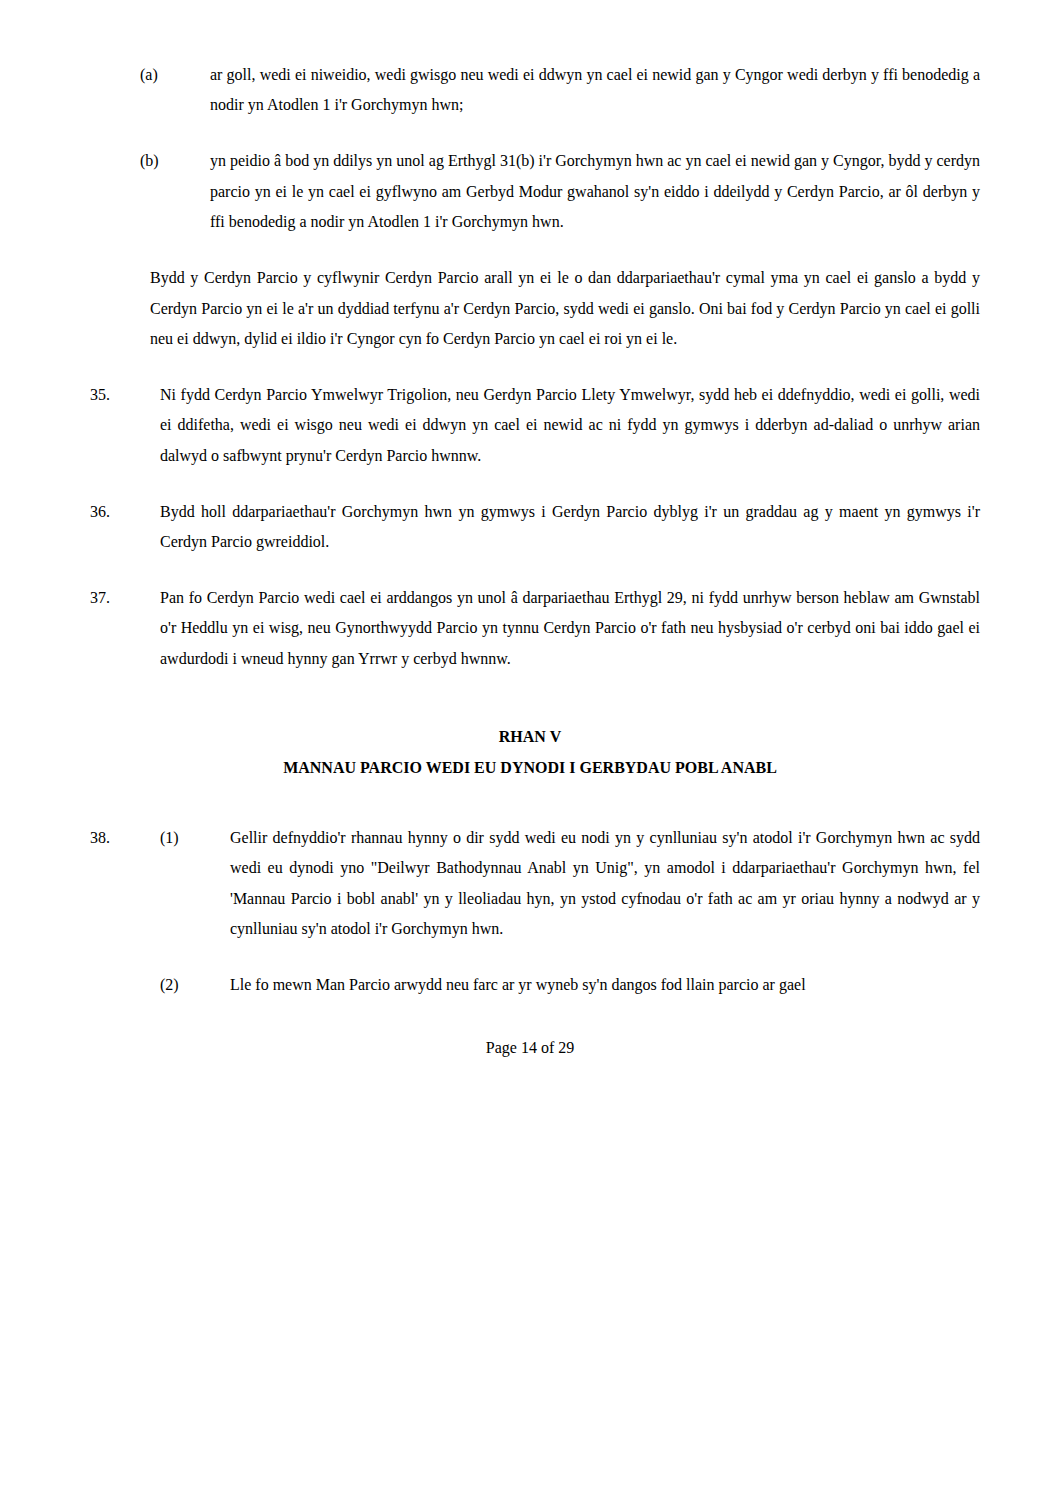(a)
ar goll, wedi ei niweidio, wedi gwisgo neu wedi ei ddwyn yn cael ei newid gan y Cyngor wedi derbyn y ffi benodedig a nodir yn Atodlen 1 i'r Gorchymyn hwn;
(b)
yn peidio â bod yn ddilys yn unol ag Erthygl 31(b) i'r Gorchymyn hwn ac yn cael ei newid gan y Cyngor, bydd y cerdyn parcio yn ei le yn cael ei gyflwyno am Gerbyd Modur gwahanol sy'n eiddo i ddeilydd y Cerdyn Parcio, ar ôl derbyn y ffi benodedig a nodir yn Atodlen 1 i'r Gorchymyn hwn.
Bydd y Cerdyn Parcio y cyflwynir Cerdyn Parcio arall yn ei le o dan ddarpariaethau'r cymal yma yn cael ei ganslo a bydd y Cerdyn Parcio yn ei le a'r un dyddiad terfynu a'r Cerdyn Parcio, sydd wedi ei ganslo. Oni bai fod y Cerdyn Parcio yn cael ei golli neu ei ddwyn, dylid ei ildio i'r Cyngor cyn fo Cerdyn Parcio yn cael ei roi yn ei le.
35.
Ni fydd Cerdyn Parcio Ymwelwyr Trigolion, neu Gerdyn Parcio Llety Ymwelwyr, sydd heb ei ddefnyddio, wedi ei golli, wedi ei ddifetha, wedi ei wisgo neu wedi ei ddwyn yn cael ei newid ac ni fydd yn gymwys i dderbyn ad-daliad o unrhyw arian dalwyd o safbwynt prynu'r Cerdyn Parcio hwnnw.
36.
Bydd holl ddarpariaethau'r Gorchymyn hwn yn gymwys i Gerdyn Parcio dyblyg i'r un graddau ag y maent yn gymwys i'r Cerdyn Parcio gwreiddiol.
37.
Pan fo Cerdyn Parcio wedi cael ei arddangos yn unol â darpariaethau Erthygl 29, ni fydd unrhyw berson heblaw am Gwnstabl o'r Heddlu yn ei wisg, neu Gynorthwyydd Parcio yn tynnu Cerdyn Parcio o'r fath neu hysbysiad o'r cerbyd oni bai iddo gael ei awdurdodi i wneud hynny gan Yrrwr y cerbyd hwnnw.
RHAN V
MANNAU PARCIO WEDI EU DYNODI I GERBYDAU POBL ANABL
38.
(1)
Gellir defnyddio'r rhannau hynny o dir sydd wedi eu nodi yn y cynlluniau sy'n atodol i'r Gorchymyn hwn ac sydd wedi eu dynodi yno "Deilwyr Bathodynnau Anabl yn Unig", yn amodol i ddarpariaethau'r Gorchymyn hwn, fel 'Mannau Parcio i bobl anabl' yn y lleoliadau hyn, yn ystod cyfnodau o'r fath ac am yr oriau hynny a nodwyd ar y cynlluniau sy'n atodol i'r Gorchymyn hwn.
(2)
Lle fo mewn Man Parcio arwydd neu farc ar yr wyneb sy'n dangos fod llain parcio ar gael
Page 14 of 29